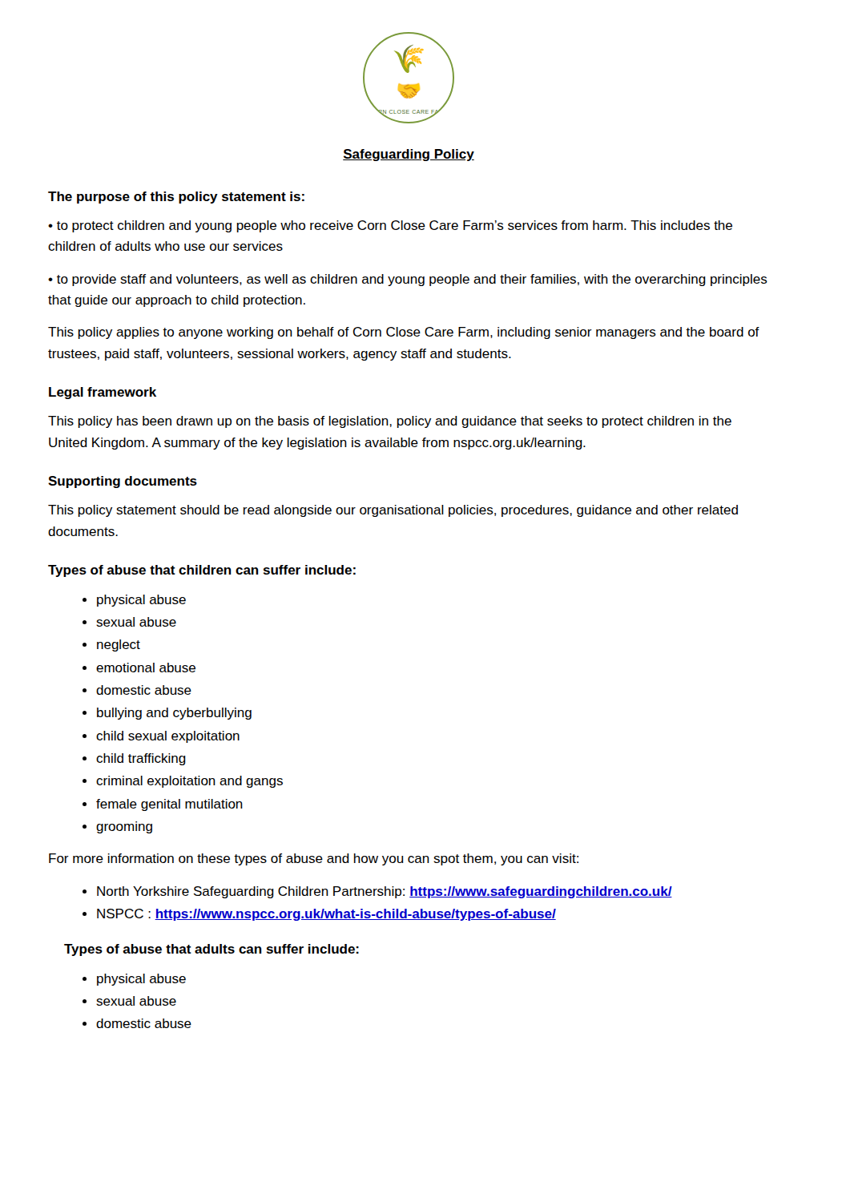🌾
🤝
Corn Close Care Farm
Safeguarding Policy
The purpose of this policy statement is:
• to protect children and young people who receive Corn Close Care Farm’s services from harm. This includes the children of adults who use our services
• to provide staff and volunteers, as well as children and young people and their families, with the overarching principles that guide our approach to child protection.
This policy applies to anyone working on behalf of Corn Close Care Farm, including senior managers and the board of trustees, paid staff, volunteers, sessional workers, agency staff and students.
Legal framework
This policy has been drawn up on the basis of legislation, policy and guidance that seeks to protect children in the United Kingdom. A summary of the key legislation is available from nspcc.org.uk/learning.
Supporting documents
This policy statement should be read alongside our organisational policies, procedures, guidance and other related documents.
Types of abuse that children can suffer include:
physical abuse
sexual abuse
neglect
emotional abuse
domestic abuse
bullying and cyberbullying
child sexual exploitation
child trafficking
criminal exploitation and gangs
female genital mutilation
grooming
For more information on these types of abuse and how you can spot them, you can visit:
North Yorkshire Safeguarding Children Partnership: https://www.safeguardingchildren.co.uk/
NSPCC : https://www.nspcc.org.uk/what-is-child-abuse/types-of-abuse/
Types of abuse that adults can suffer include:
physical abuse
sexual abuse
domestic abuse